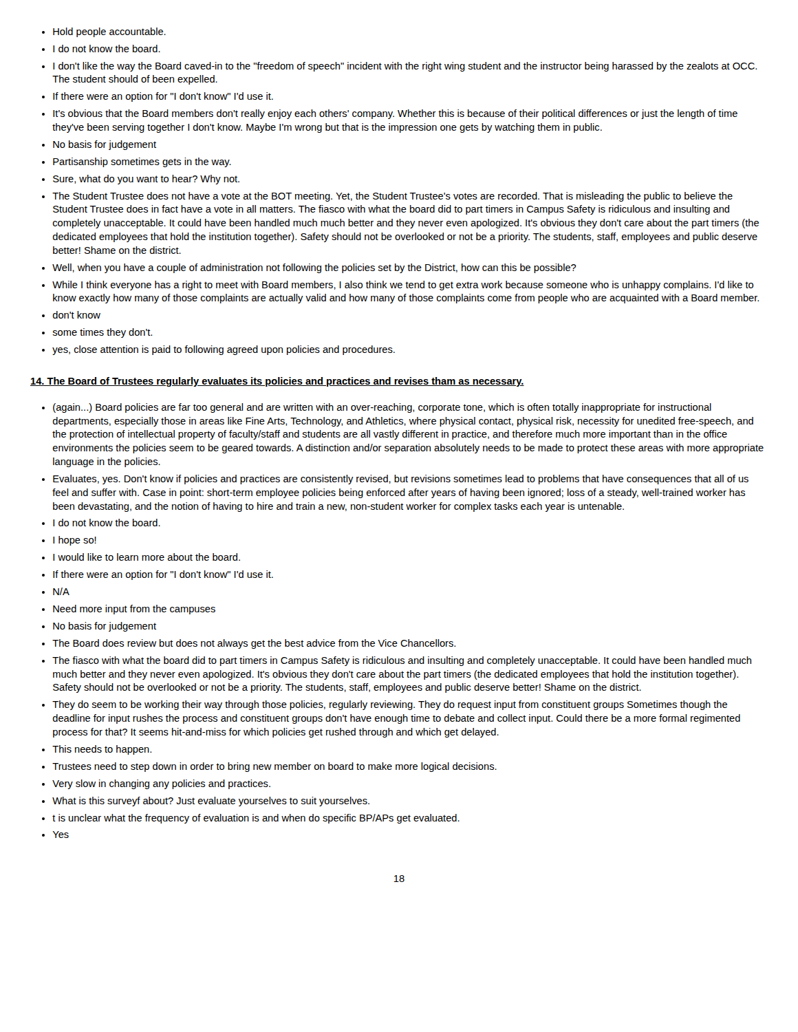Hold people accountable.
I do not know the board.
I don't like the way the Board caved-in to the "freedom of speech" incident with the right wing student and the instructor being harassed by the zealots at OCC. The student should of been expelled.
If there were an option for "I don't know" I'd use it.
It's obvious that the Board members don't really enjoy each others' company. Whether this is because of their political differences or just the length of time they've been serving together I don't know. Maybe I'm wrong but that is the impression one gets by watching them in public.
No basis for judgement
Partisanship sometimes gets in the way.
Sure, what do you want to hear? Why not.
The Student Trustee does not have a vote at the BOT meeting. Yet, the Student Trustee's votes are recorded. That is misleading the public to believe the Student Trustee does in fact have a vote in all matters. The fiasco with what the board did to part timers in Campus Safety is ridiculous and insulting and completely unacceptable. It could have been handled much much better and they never even apologized. It's obvious they don't care about the part timers (the dedicated employees that hold the institution together). Safety should not be overlooked or not be a priority. The students, staff, employees and public deserve better! Shame on the district.
Well, when you have a couple of administration not following the policies set by the District, how can this be possible?
While I think everyone has a right to meet with Board members, I also think we tend to get extra work because someone who is unhappy complains. I'd like to know exactly how many of those complaints are actually valid and how many of those complaints come from people who are acquainted with a Board member.
don't know
some times they don't.
yes, close attention is paid to following agreed upon policies and procedures.
14. The Board of Trustees regularly evaluates its policies and practices and revises tham as necessary.
(again...) Board policies are far too general and are written with an over-reaching, corporate tone, which is often totally inappropriate for instructional departments, especially those in areas like Fine Arts, Technology, and Athletics, where physical contact, physical risk, necessity for unedited free-speech, and the protection of intellectual property of faculty/staff and students are all vastly different in practice, and therefore much more important than in the office environments the policies seem to be geared towards. A distinction and/or separation absolutely needs to be made to protect these areas with more appropriate language in the policies.
Evaluates, yes. Don't know if policies and practices are consistently revised, but revisions sometimes lead to problems that have consequences that all of us feel and suffer with. Case in point: short-term employee policies being enforced after years of having been ignored; loss of a steady, well-trained worker has been devastating, and the notion of having to hire and train a new, non-student worker for complex tasks each year is untenable.
I do not know the board.
I hope so!
I would like to learn more about the board.
If there were an option for "I don't know" I'd use it.
N/A
Need more input from the campuses
No basis for judgement
The Board does review but does not always get the best advice from the Vice Chancellors.
The fiasco with what the board did to part timers in Campus Safety is ridiculous and insulting and completely unacceptable. It could have been handled much much better and they never even apologized. It's obvious they don't care about the part timers (the dedicated employees that hold the institution together). Safety should not be overlooked or not be a priority. The students, staff, employees and public deserve better! Shame on the district.
They do seem to be working their way through those policies, regularly reviewing. They do request input from constituent groups Sometimes though the deadline for input rushes the process and constituent groups don't have enough time to debate and collect input. Could there be a more formal regimented process for that? It seems hit-and-miss for which policies get rushed through and which get delayed.
This needs to happen.
Trustees need to step down in order to bring new member on board to make more logical decisions.
Very slow in changing any policies and practices.
What is this surveyf about? Just evaluate yourselves to suit yourselves.
t is unclear what the frequency of evaluation is and when do specific BP/APs get evaluated.
Yes
18